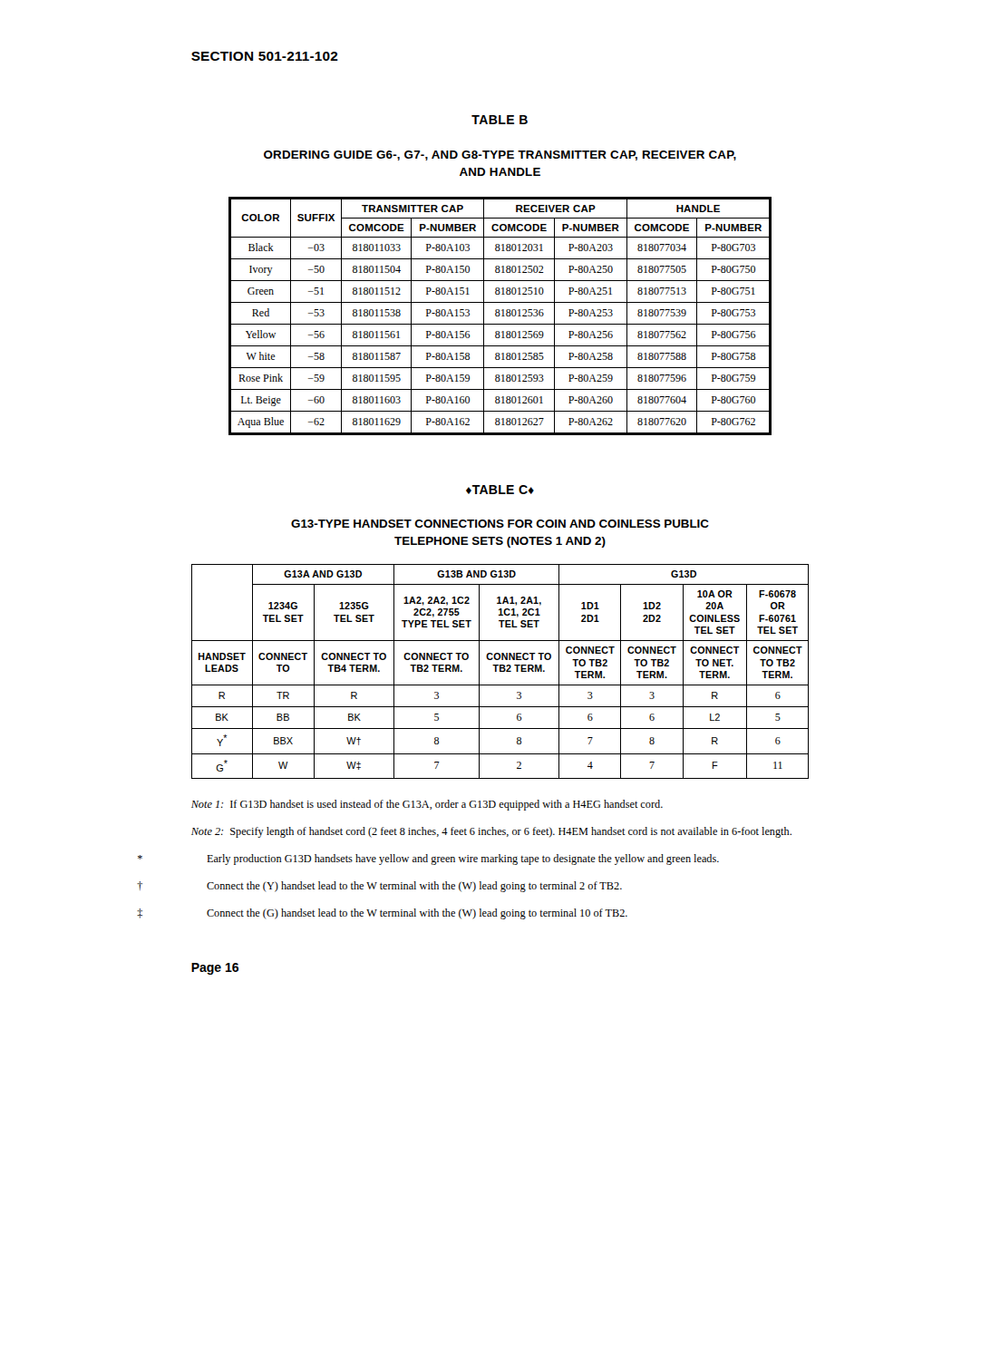SECTION 501-211-102
TABLE B
ORDERING GUIDE G6-, G7-, AND G8-TYPE TRANSMITTER CAP, RECEIVER CAP,
AND HANDLE
| COLOR | SUFFIX | TRANSMITTER CAP | RECEIVER CAP | HANDLE |
| --- | --- | --- | --- | --- |
| COMCODE | P-NUMBER | COMCODE | P-NUMBER | COMCODE | P-NUMBER |
| Black | −03 | 818011033 | P-80A103 | 818012031 | P-80A203 | 818077034 | P-80G703 |
| Ivory | −50 | 818011504 | P-80A150 | 818012502 | P-80A250 | 818077505 | P-80G750 |
| Green | −51 | 818011512 | P-80A151 | 818012510 | P-80A251 | 818077513 | P-80G751 |
| Red | −53 | 818011538 | P-80A153 | 818012536 | P-80A253 | 818077539 | P-80G753 |
| Yellow | −56 | 818011561 | P-80A156 | 818012569 | P-80A256 | 818077562 | P-80G756 |
| W hite | −58 | 818011587 | P-80A158 | 818012585 | P-80A258 | 818077588 | P-80G758 |
| Rose Pink | −59 | 818011595 | P-80A159 | 818012593 | P-80A259 | 818077596 | P-80G759 |
| Lt. Beige | −60 | 818011603 | P-80A160 | 818012601 | P-80A260 | 818077604 | P-80G760 |
| Aqua Blue | −62 | 818011629 | P-80A162 | 818012627 | P-80A262 | 818077620 | P-80G762 |
♦TABLE C♦
G13-TYPE HANDSET CONNECTIONS FOR COIN AND COINLESS PUBLIC
TELEPHONE SETS (NOTES 1 AND 2)
| | G13A AND G13D | G13B AND G13D | G13D |
| --- | --- | --- | --- |
| 1234G TEL SET | 1235G TEL SET | 1A2, 2A2, 1C2 2C2, 2755 TYPE TEL SET | 1A1, 2A1, 1C1, 2C1 TEL SET | 1D1 2D1 | 1D2 2D2 | 10A OR 20A COINLESS TEL SET | F-60678 OR F-60761 TEL SET |
| HANDSET LEADS | CONNECT TO | CONNECT TO TB4 TERM. | CONNECT TO TB2 TERM. | CONNECT TO TB2 TERM. | CONNECT TO TB2 TERM. | CONNECT TO TB2 TERM. | CONNECT TO NET. TERM. | CONNECT TO TB2 TERM. |
| R | TR | R | 3 | 3 | 3 | 3 | R | 6 |
| BK | BB | BK | 5 | 6 | 6 | 6 | L2 | 5 |
| Y * | BBX | W† | 8 | 8 | 7 | 8 | R | 6 |
| G * | W | W‡ | 7 | 2 | 4 | 7 | F | 11 |
Note 1: If G13D handset is used instead of the G13A, order a G13D equipped with a H4EG handset cord.
Note 2: Specify length of handset cord (2 feet 8 inches, 4 feet 6 inches, or 6 feet). H4EM handset cord is not available in 6-foot length.
*Early production G13D handsets have yellow and green wire marking tape to designate the yellow and green leads.
†Connect the (Y) handset lead to the W terminal with the (W) lead going to terminal 2 of TB2.
‡Connect the (G) handset lead to the W terminal with the (W) lead going to terminal 10 of TB2.
Page 16